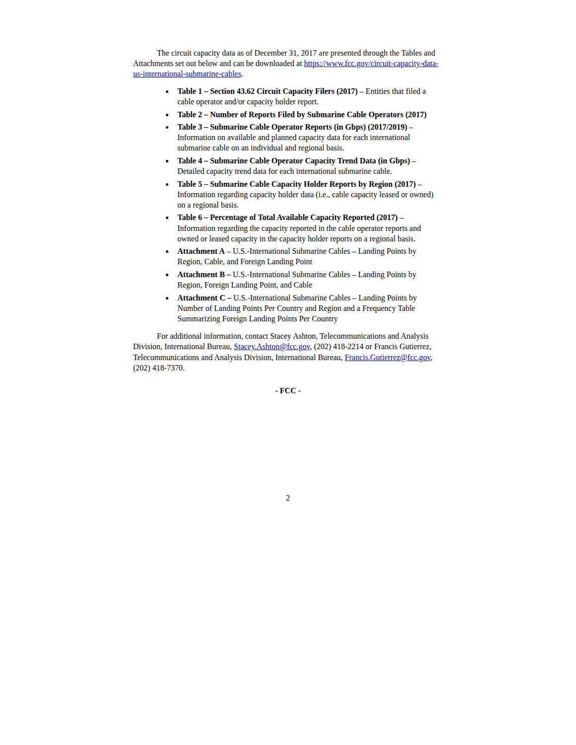The circuit capacity data as of December 31, 2017 are presented through the Tables and Attachments set out below and can be downloaded at https://www.fcc.gov/circuit-capacity-data-us-international-submarine-cables.
Table 1 – Section 43.62 Circuit Capacity Filers (2017) – Entities that filed a cable operator and/or capacity holder report.
Table 2 – Number of Reports Filed by Submarine Cable Operators (2017)
Table 3 – Submarine Cable Operator Reports (in Gbps) (2017/2019) – Information on available and planned capacity data for each international submarine cable on an individual and regional basis.
Table 4 – Submarine Cable Operator Capacity Trend Data (in Gbps) – Detailed capacity trend data for each international submarine cable.
Table 5 – Submarine Cable Capacity Holder Reports by Region (2017) – Information regarding capacity holder data (i.e., cable capacity leased or owned) on a regional basis.
Table 6 – Percentage of Total Available Capacity Reported (2017) – Information regarding the capacity reported in the cable operator reports and owned or leased capacity in the capacity holder reports on a regional basis.
Attachment A – U.S.-International Submarine Cables – Landing Points by Region, Cable, and Foreign Landing Point
Attachment B – U.S.-International Submarine Cables – Landing Points by Region, Foreign Landing Point, and Cable
Attachment C – U.S.-International Submarine Cables – Landing Points by Number of Landing Points Per Country and Region and a Frequency Table Summarizing Foreign Landing Points Per Country
For additional information, contact Stacey Ashton, Telecommunications and Analysis Division, International Bureau, Stacey.Ashton@fcc.gov, (202) 418-2214 or Francis Gutierrez, Telecommunications and Analysis Division, International Bureau, Francis.Gutierrez@fcc.gov, (202) 418-7370.
- FCC -
2